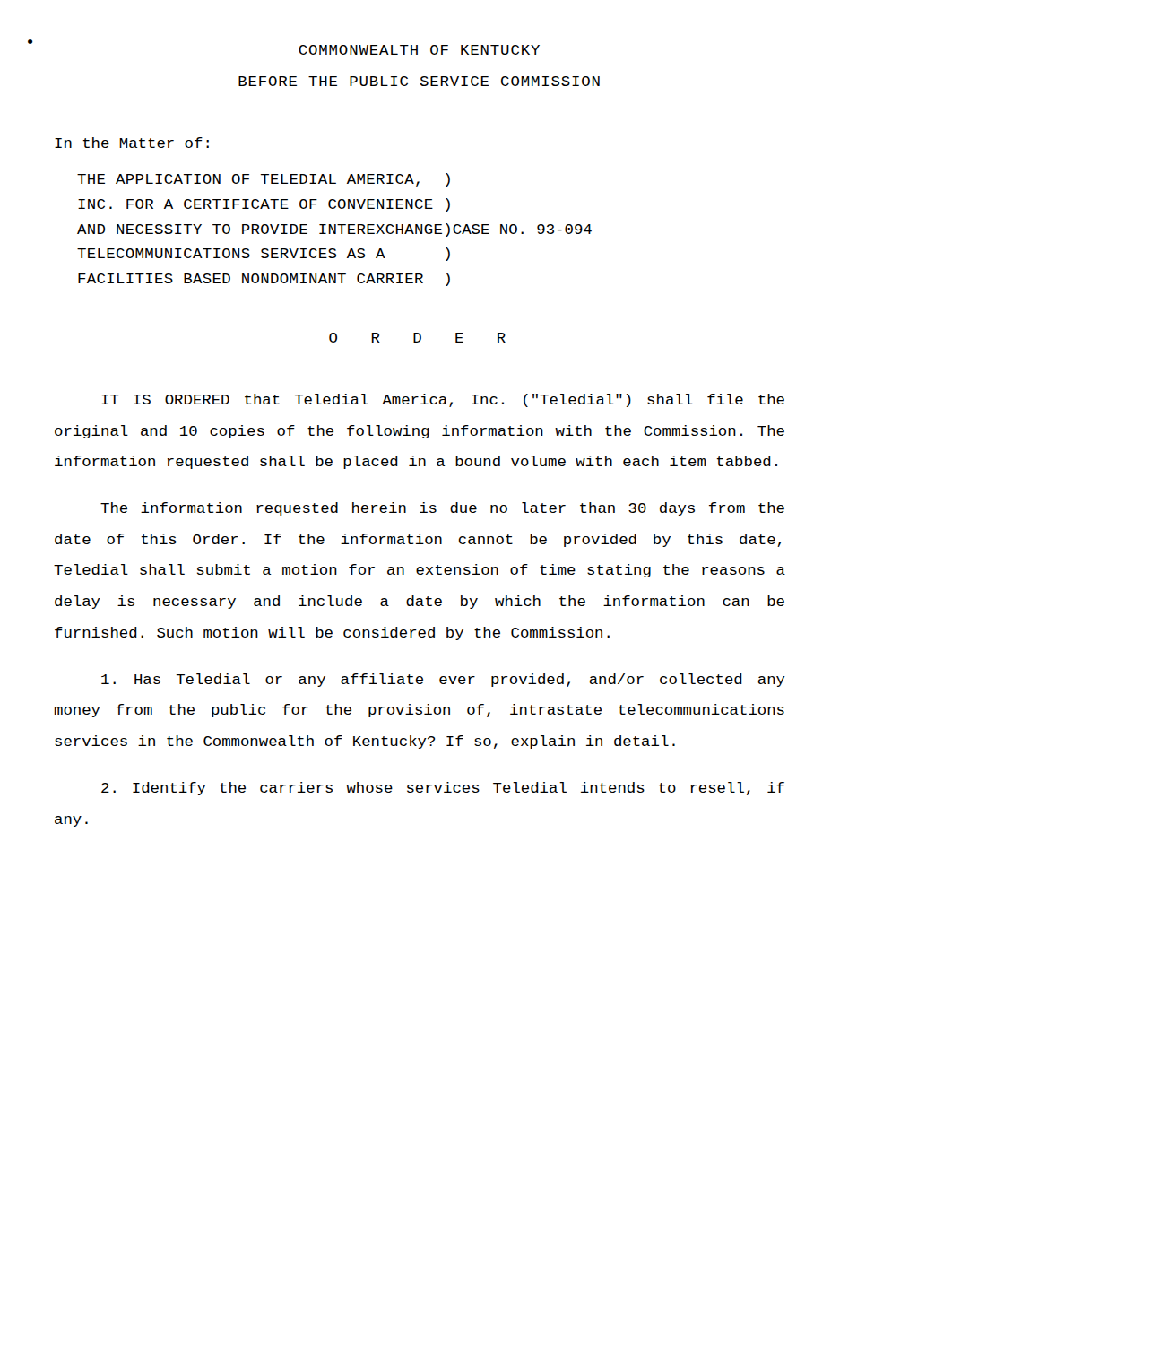•
COMMONWEALTH OF KENTUCKY
BEFORE THE PUBLIC SERVICE COMMISSION
In the Matter of:
| THE APPLICATION OF TELEDIAL AMERICA, INC. FOR A CERTIFICATE OF CONVENIENCE AND NECESSITY TO PROVIDE INTEREXCHANGE TELECOMMUNICATIONS SERVICES AS A FACILITIES BASED NONDOMINANT CARRIER | ) ) ) ) ) | CASE NO. 93-094 |
O R D E R
IT IS ORDERED that Teledial America, Inc. ("Teledial") shall file the original and 10 copies of the following information with the Commission. The information requested shall be placed in a bound volume with each item tabbed.
The information requested herein is due no later than 30 days from the date of this Order. If the information cannot be provided by this date, Teledial shall submit a motion for an extension of time stating the reasons a delay is necessary and include a date by which the information can be furnished. Such motion will be considered by the Commission.
1. Has Teledial or any affiliate ever provided, and/or collected any money from the public for the provision of, intrastate telecommunications services in the Commonwealth of Kentucky? If so, explain in detail.
2. Identify the carriers whose services Teledial intends to resell, if any.